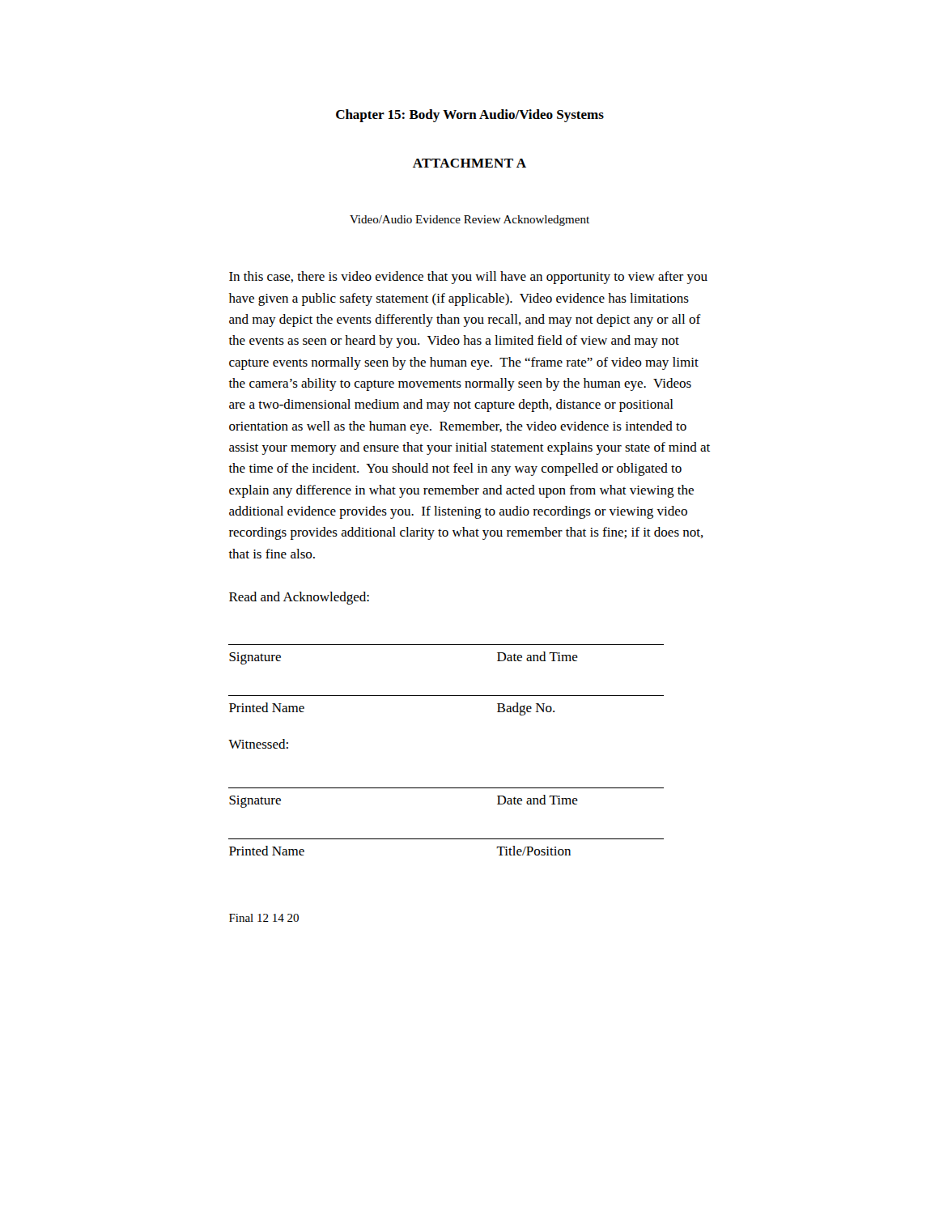Chapter 15: Body Worn Audio/Video Systems
ATTACHMENT A
Video/Audio Evidence Review Acknowledgment
In this case, there is video evidence that you will have an opportunity to view after you have given a public safety statement (if applicable). Video evidence has limitations and may depict the events differently than you recall, and may not depict any or all of the events as seen or heard by you. Video has a limited field of view and may not capture events normally seen by the human eye. The “frame rate” of video may limit the camera’s ability to capture movements normally seen by the human eye. Videos are a two-dimensional medium and may not capture depth, distance or positional orientation as well as the human eye. Remember, the video evidence is intended to assist your memory and ensure that your initial statement explains your state of mind at the time of the incident. You should not feel in any way compelled or obligated to explain any difference in what you remember and acted upon from what viewing the additional evidence provides you. If listening to audio recordings or viewing video recordings provides additional clarity to what you remember that is fine; if it does not, that is fine also.
Read and Acknowledged:
| Signature | Date and Time |
| Printed Name | Badge No. |
Witnessed:
| Signature | Date and Time |
| Printed Name | Title/Position |
Final 12 14 20